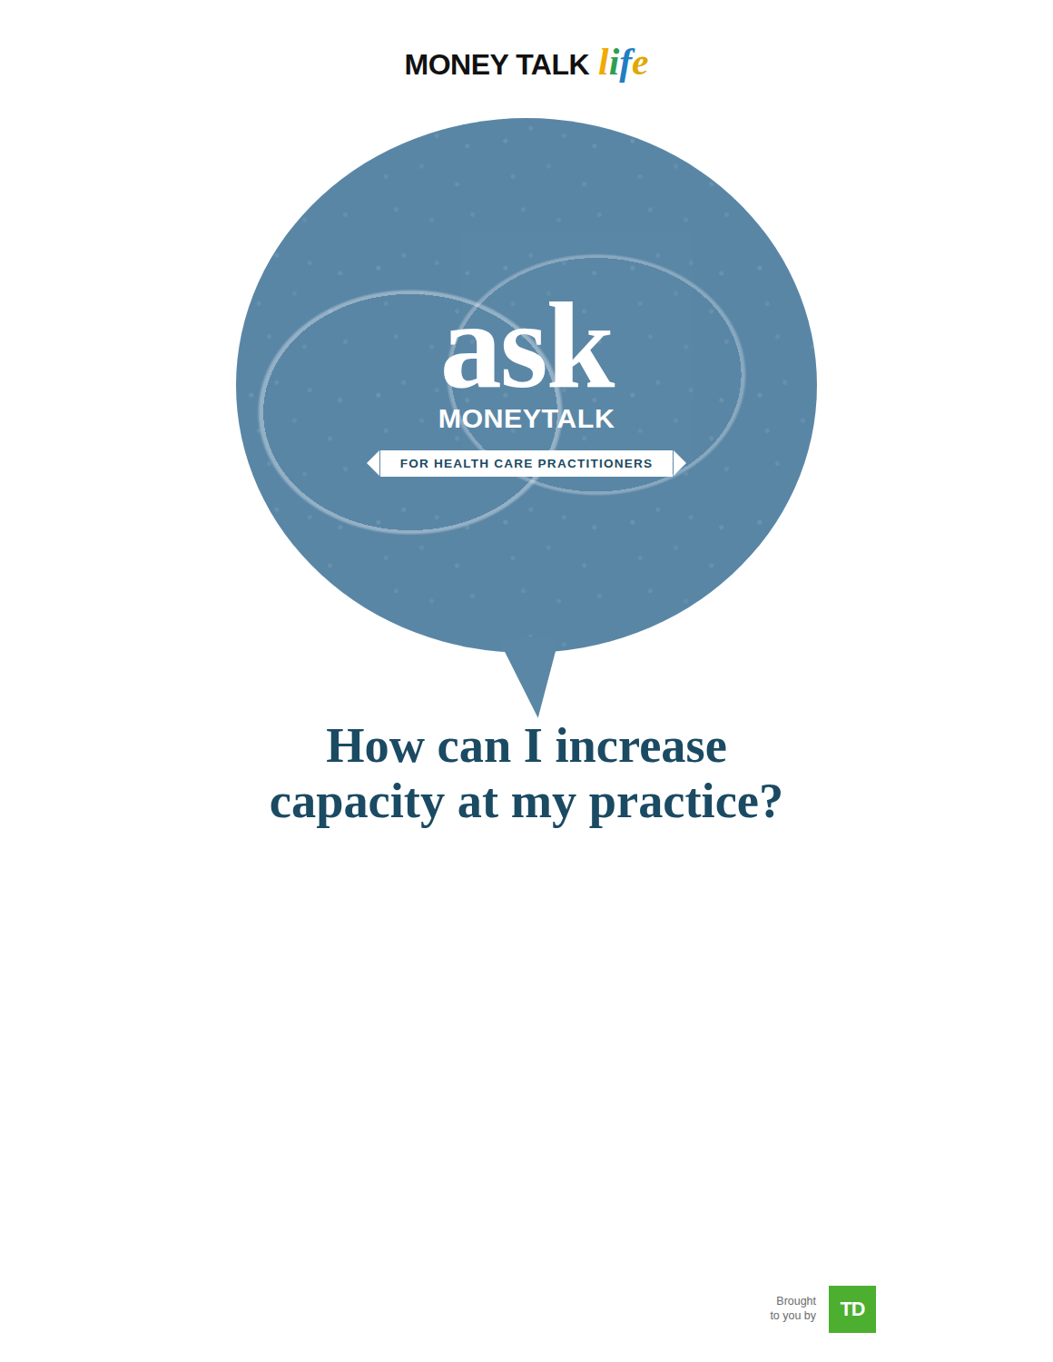Money Talk life
ask
MoneyTalk
For Health Care Practitioners
How can I increase
capacity at my practice?
Brought
to you by
TD